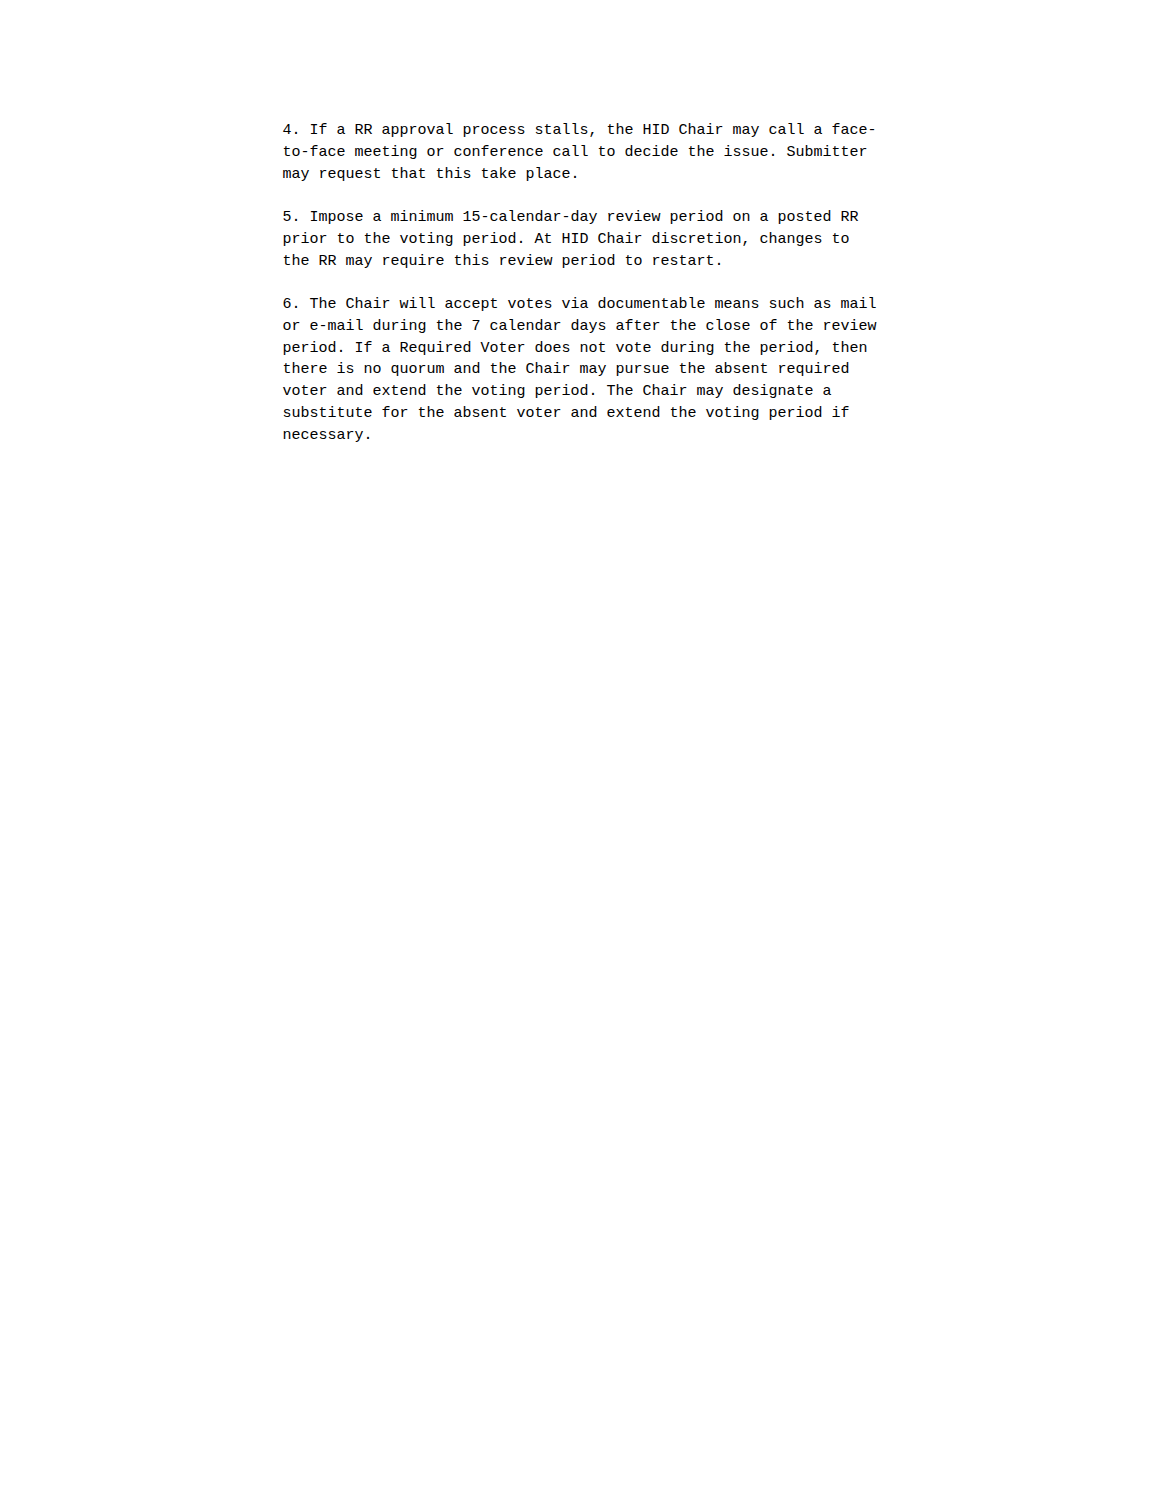4. If a RR approval process stalls, the HID Chair may call a face-to-face meeting or conference call to decide the issue. Submitter may request that this take place.
5. Impose a minimum 15-calendar-day review period on a posted RR prior to the voting period. At HID Chair discretion, changes to the RR may require this review period to restart.
6. The Chair will accept votes via documentable means such as mail or e-mail during the 7 calendar days after the close of the review period. If a Required Voter does not vote during the period, then there is no quorum and the Chair may pursue the absent required voter and extend the voting period. The Chair may designate a substitute for the absent voter and extend the voting period if necessary.